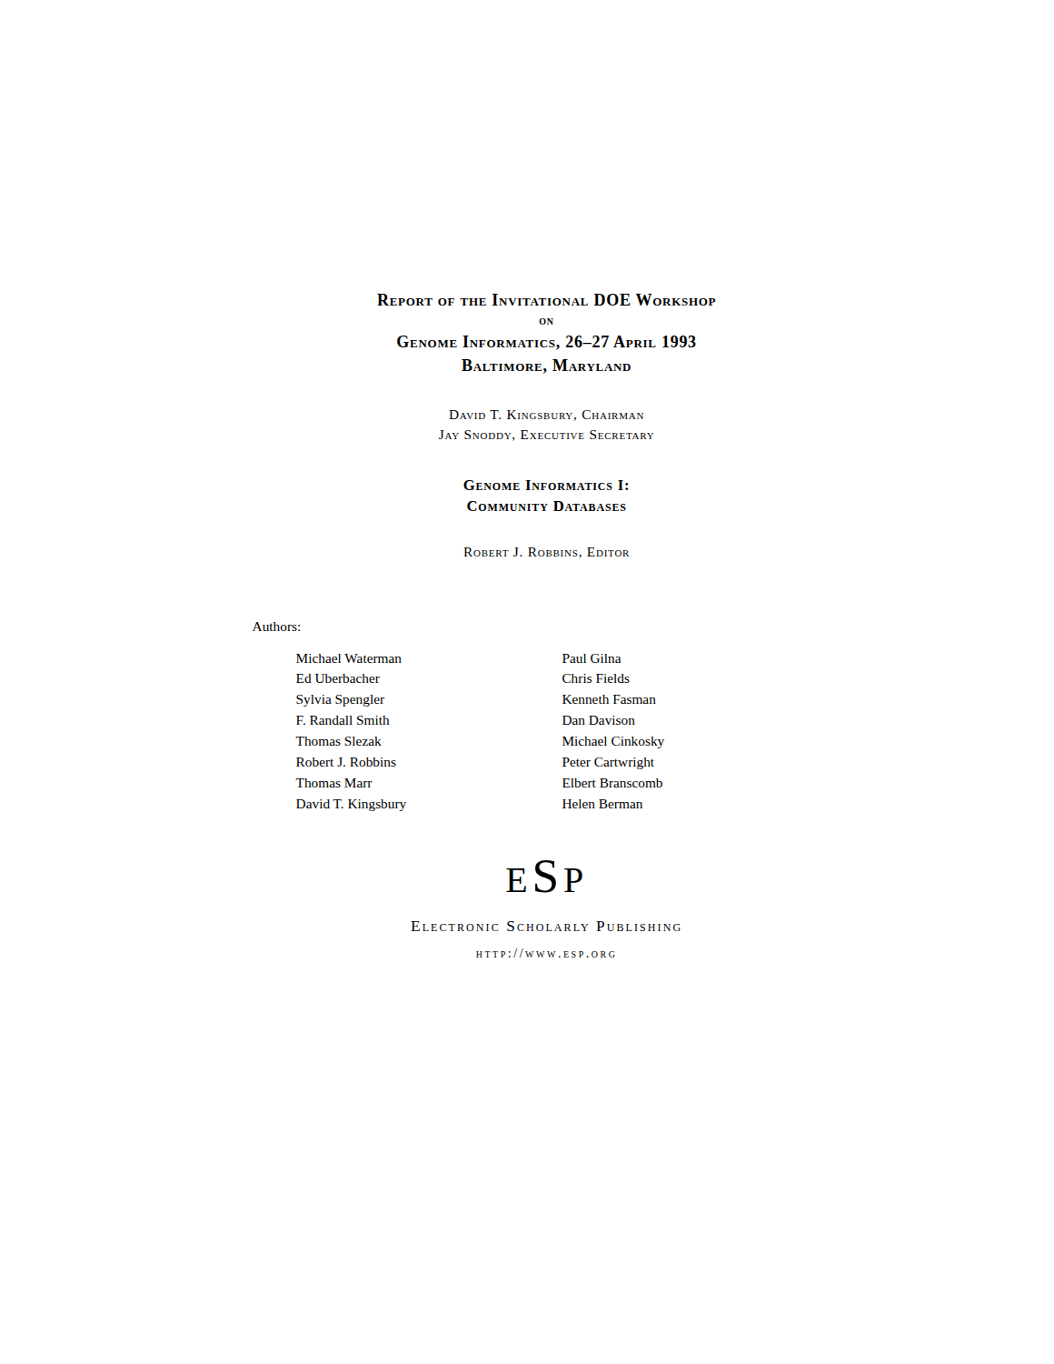Report of the Invitational DOE Workshop on Genome Informatics, 26–27 April 1993
Baltimore, Maryland
David T. Kingsbury, Chairman
Jay Snoddy, Executive Secretary
Genome Informatics I:
Community Databases
Robert J. Robbins, Editor
Authors:
| Michael Waterman | Paul Gilna |
| Ed Uberbacher | Chris Fields |
| Sylvia Spengler | Kenneth Fasman |
| F. Randall Smith | Dan Davison |
| Thomas Slezak | Michael Cinkosky |
| Robert J. Robbins | Peter Cartwright |
| Thomas Marr | Elbert Branscomb |
| David T. Kingsbury | Helen Berman |
ESP
Electronic Scholarly Publishing
http://www.esp.org